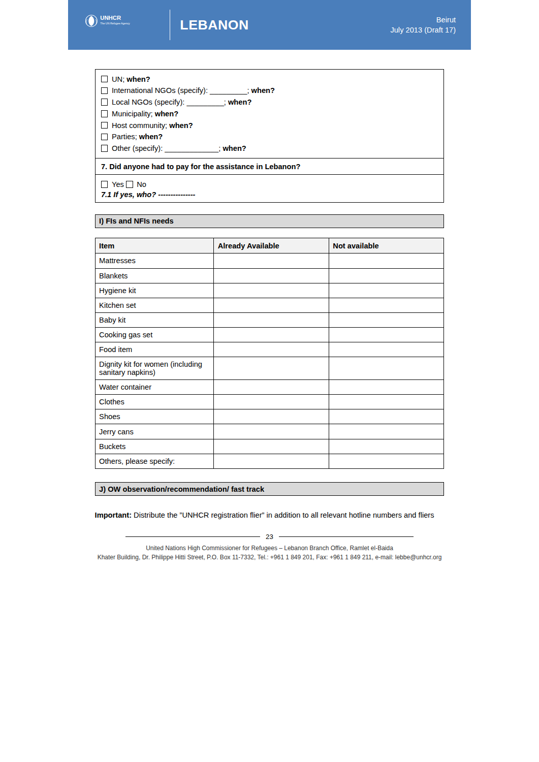UNHCR The UN Refugee Agency
LEBANON
Beirut
July 2013 (Draft 17)
| UN; when? International NGOs (specify): _________; when? Local NGOs (specify): _________; when? Municipality; when? Host community; when? Parties; when? Other (specify): _____________; when? |
| 7. Did anyone had to pay for the assistance in Lebanon? |
| Yes No 7.1 If yes, who? --------------- |
I) FIs and NFIs needs
| Item | Already Available | Not available |
| --- | --- | --- |
| Mattresses | | |
| Blankets | | |
| Hygiene kit | | |
| Kitchen set | | |
| Baby kit | | |
| Cooking gas set | | |
| Food item | | |
| Dignity kit for women (including sanitary napkins) | | |
| Water container | | |
| Clothes | | |
| Shoes | | |
| Jerry cans | | |
| Buckets | | |
| Others, please specify: | | |
J) OW observation/recommendation/ fast track
Important: Distribute the ”UNHCR registration flier” in addition to all relevant hotline numbers and fliers
23
United Nations High Commissioner for Refugees – Lebanon Branch Office, Ramlet el-Baida
Khater Building, Dr. Philippe Hitti Street, P.O. Box 11-7332, Tel.: +961 1 849 201, Fax: +961 1 849 211, e-mail: lebbe@unhcr.org